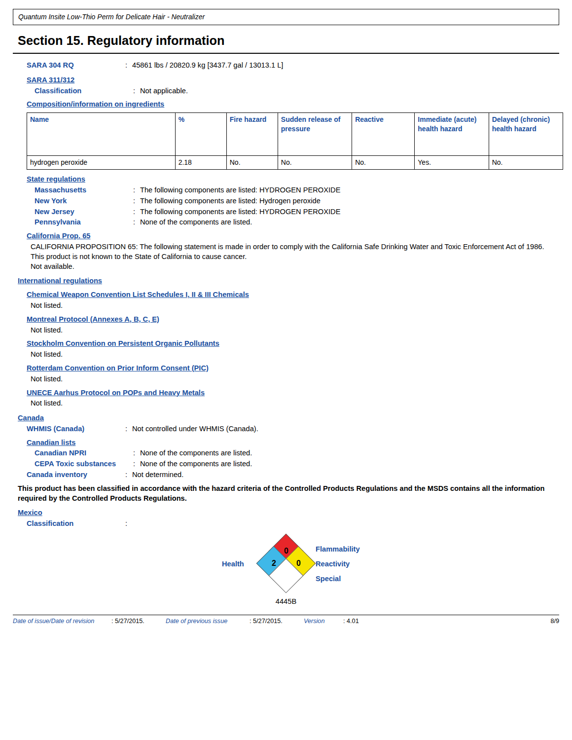Quantum Insite Low-Thio Perm for Delicate Hair - Neutralizer
Section 15. Regulatory information
SARA 304 RQ
:
45861 lbs / 20820.9 kg [3437.7 gal / 13013.1 L]
SARA 311/312
Classification
:
Not applicable.
Composition/information on ingredients
| Name | % | Fire hazard | Sudden release of pressure | Reactive | Immediate (acute) health hazard | Delayed (chronic) health hazard |
| --- | --- | --- | --- | --- | --- | --- |
| hydrogen peroxide | 2.18 | No. | No. | No. | Yes. | No. |
State regulations
Massachusetts
:
The following components are listed: HYDROGEN PEROXIDE
New York
:
The following components are listed: Hydrogen peroxide
New Jersey
:
The following components are listed: HYDROGEN PEROXIDE
Pennsylvania
:
None of the components are listed.
California Prop. 65
CALIFORNIA PROPOSITION 65: The following statement is made in order to comply with the California Safe Drinking Water and Toxic Enforcement Act of 1986. This product is not known to the State of California to cause cancer.
Not available.
International regulations
Chemical Weapon Convention List Schedules I, II & III Chemicals
Not listed.
Montreal Protocol (Annexes A, B, C, E)
Not listed.
Stockholm Convention on Persistent Organic Pollutants
Not listed.
Rotterdam Convention on Prior Inform Consent (PIC)
Not listed.
UNECE Aarhus Protocol on POPs and Heavy Metals
Not listed.
Canada
WHMIS (Canada)
:
Not controlled under WHMIS (Canada).
Canadian lists
Canadian NPRI
:
None of the components are listed.
CEPA Toxic substances
:
None of the components are listed.
Canada inventory
:
Not determined.
This product has been classified in accordance with the hazard criteria of the Controlled Products Regulations and the MSDS contains all the information required by the Controlled Products Regulations.
Mexico
Classification
:
0
2
0
Flammability
Reactivity
Special
Health
4445B
Date of issue/Date of revision
: 5/27/2015.
Date of previous issue
: 5/27/2015.
Version
: 4.01
8/9